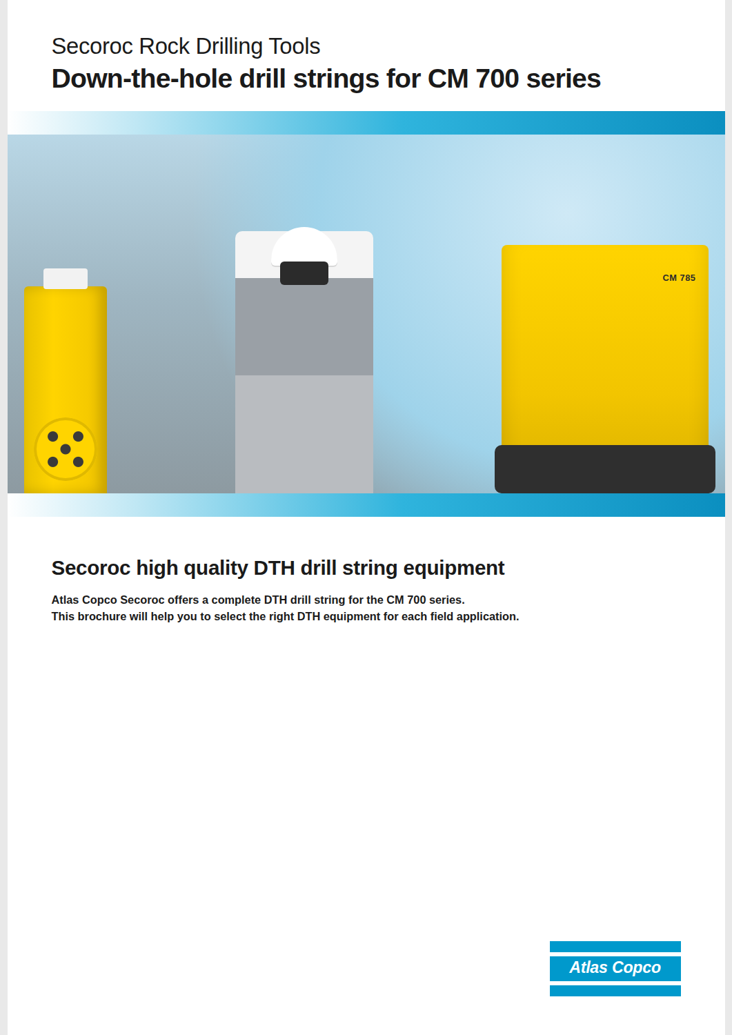Secoroc Rock Drilling Tools
Down-the-hole drill strings for CM 700 series
Atlas Copco operator with Secoroc COP 54 Gold Express DTH hammer and drill bits in front of a CM 785 drill rig.
Secoroc high quality DTH drill string equipment
Atlas Copco Secoroc offers a complete DTH drill string for the CM 700 series.
This brochure will help you to select the right DTH equipment for each field application.
Atlas Copco